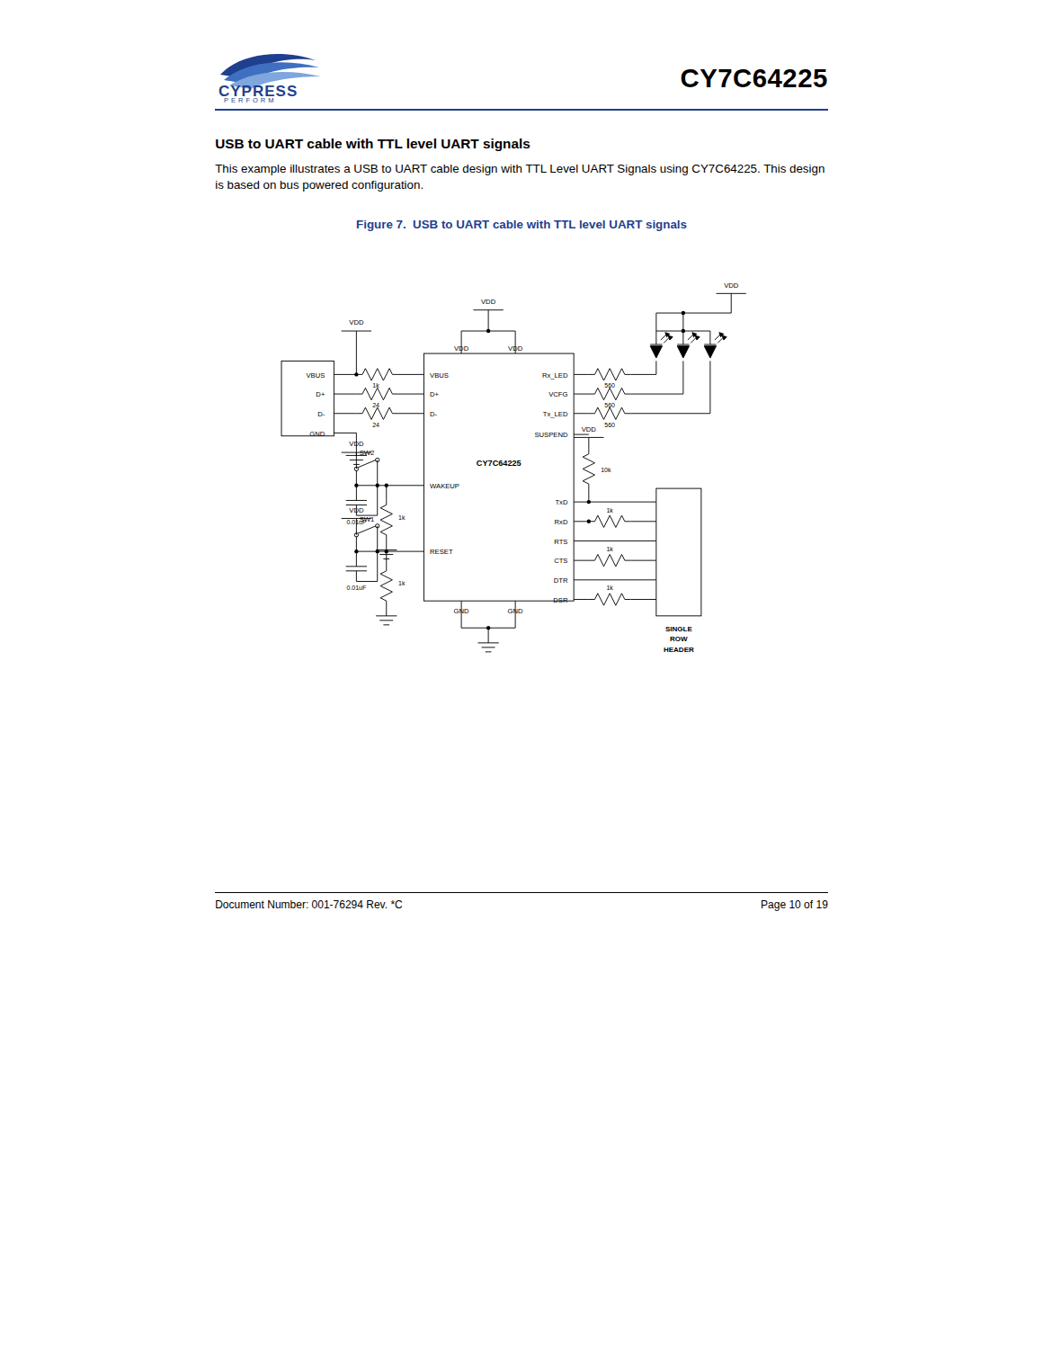CYPRESS PERFORM
CY7C64225
USB to UART cable with TTL level UART signals
This example illustrates a USB to UART cable design with TTL Level UART Signals using CY7C64225. This design is based on bus powered configuration.
Figure 7. USB to UART cable with TTL level UART signals
CY7C64225 VBUS D+ D- GND 1k VBUS VDD 24 D+ 24 D- VDD VDD VDD Rx_LED 560 VCFG 560 Tx_LED 560 VDD SUSPEND WAKEUP SW2 VDD 0.01uF 1k RESET SW1 VDD 0.01uF 1k GND GND TxD 10k VDD RxD 1k RTS CTS 1k DTR DSR 1k SINGLE ROW HEADER
Document Number: 001-76294 Rev. *C Page 10 of 19